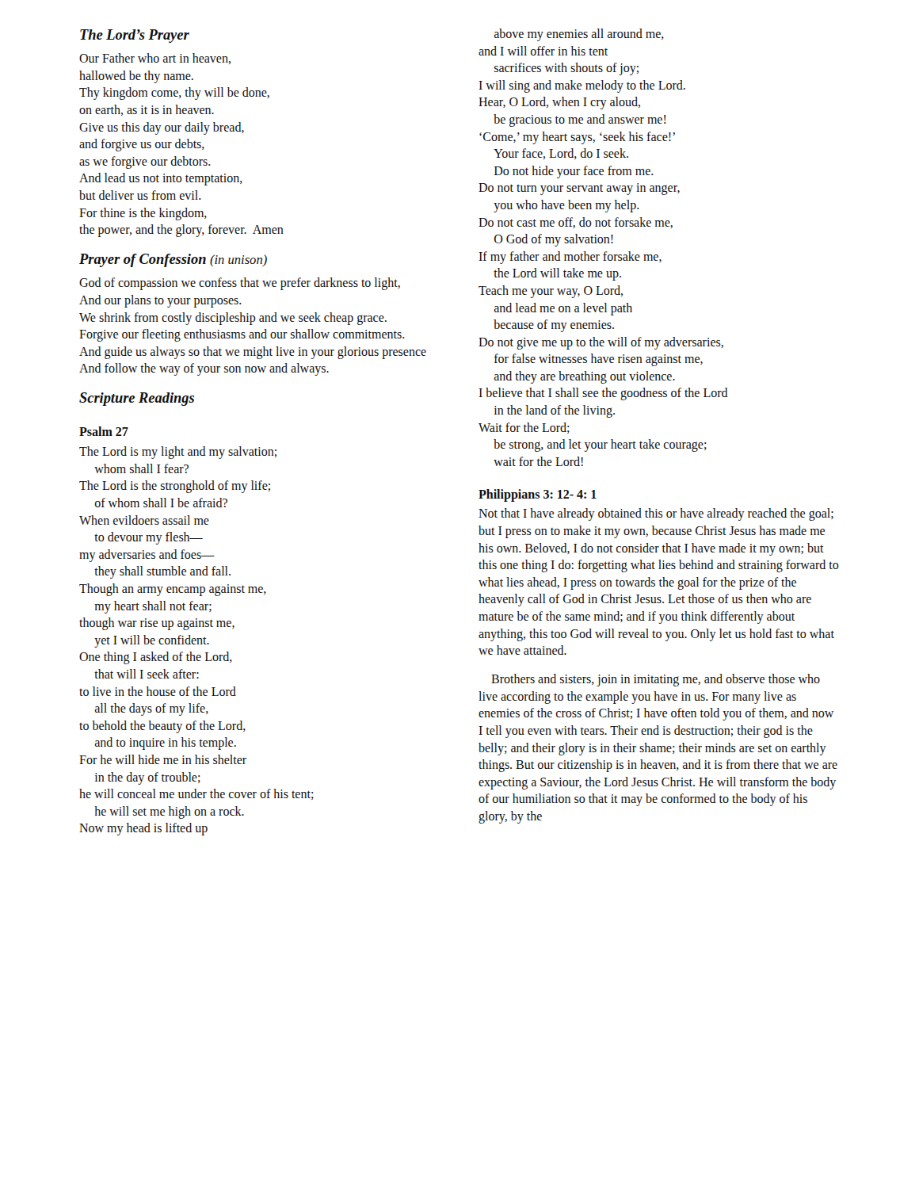The Lord’s Prayer
Our Father who art in heaven, hallowed be thy name. Thy kingdom come, thy will be done, on earth, as it is in heaven. Give us this day our daily bread, and forgive us our debts, as we forgive our debtors. And lead us not into temptation, but deliver us from evil. For thine is the kingdom, the power, and the glory, forever. Amen
Prayer of Confession (in unison)
God of compassion we confess that we prefer darkness to light, And our plans to your purposes. We shrink from costly discipleship and we seek cheap grace. Forgive our fleeting enthusiasms and our shallow commitments. And guide us always so that we might live in your glorious presence And follow the way of your son now and always.
Scripture Readings
Psalm 27
The Lord is my light and my salvation; whom shall I fear? The Lord is the stronghold of my life; of whom shall I be afraid? When evildoers assail me to devour my flesh— my adversaries and foes— they shall stumble and fall. Though an army encamp against me, my heart shall not fear; though war rise up against me, yet I will be confident. One thing I asked of the Lord, that will I seek after: to live in the house of the Lord all the days of my life, to behold the beauty of the Lord, and to inquire in his temple. For he will hide me in his shelter in the day of trouble; he will conceal me under the cover of his tent; he will set me high on a rock. Now my head is lifted up above my enemies all around me, and I will offer in his tent sacrifices with shouts of joy; I will sing and make melody to the Lord. Hear, O Lord, when I cry aloud, be gracious to me and answer me! ‘Come,’ my heart says, ‘seek his face!’ Your face, Lord, do I seek. Do not hide your face from me. Do not turn your servant away in anger, you who have been my help. Do not cast me off, do not forsake me, O God of my salvation! If my father and mother forsake me, the Lord will take me up. Teach me your way, O Lord, and lead me on a level path because of my enemies. Do not give me up to the will of my adversaries, for false witnesses have risen against me, and they are breathing out violence. I believe that I shall see the goodness of the Lord in the land of the living. Wait for the Lord; be strong, and let your heart take courage; wait for the Lord!
Philippians 3: 12- 4: 1
Not that I have already obtained this or have already reached the goal; but I press on to make it my own, because Christ Jesus has made me his own. Beloved, I do not consider that I have made it my own; but this one thing I do: forgetting what lies behind and straining forward to what lies ahead, I press on towards the goal for the prize of the heavenly call of God in Christ Jesus. Let those of us then who are mature be of the same mind; and if you think differently about anything, this too God will reveal to you. Only let us hold fast to what we have attained.
Brothers and sisters, join in imitating me, and observe those who live according to the example you have in us. For many live as enemies of the cross of Christ; I have often told you of them, and now I tell you even with tears. Their end is destruction; their god is the belly; and their glory is in their shame; their minds are set on earthly things. But our citizenship is in heaven, and it is from there that we are expecting a Saviour, the Lord Jesus Christ. He will transform the body of our humiliation so that it may be conformed to the body of his glory, by the